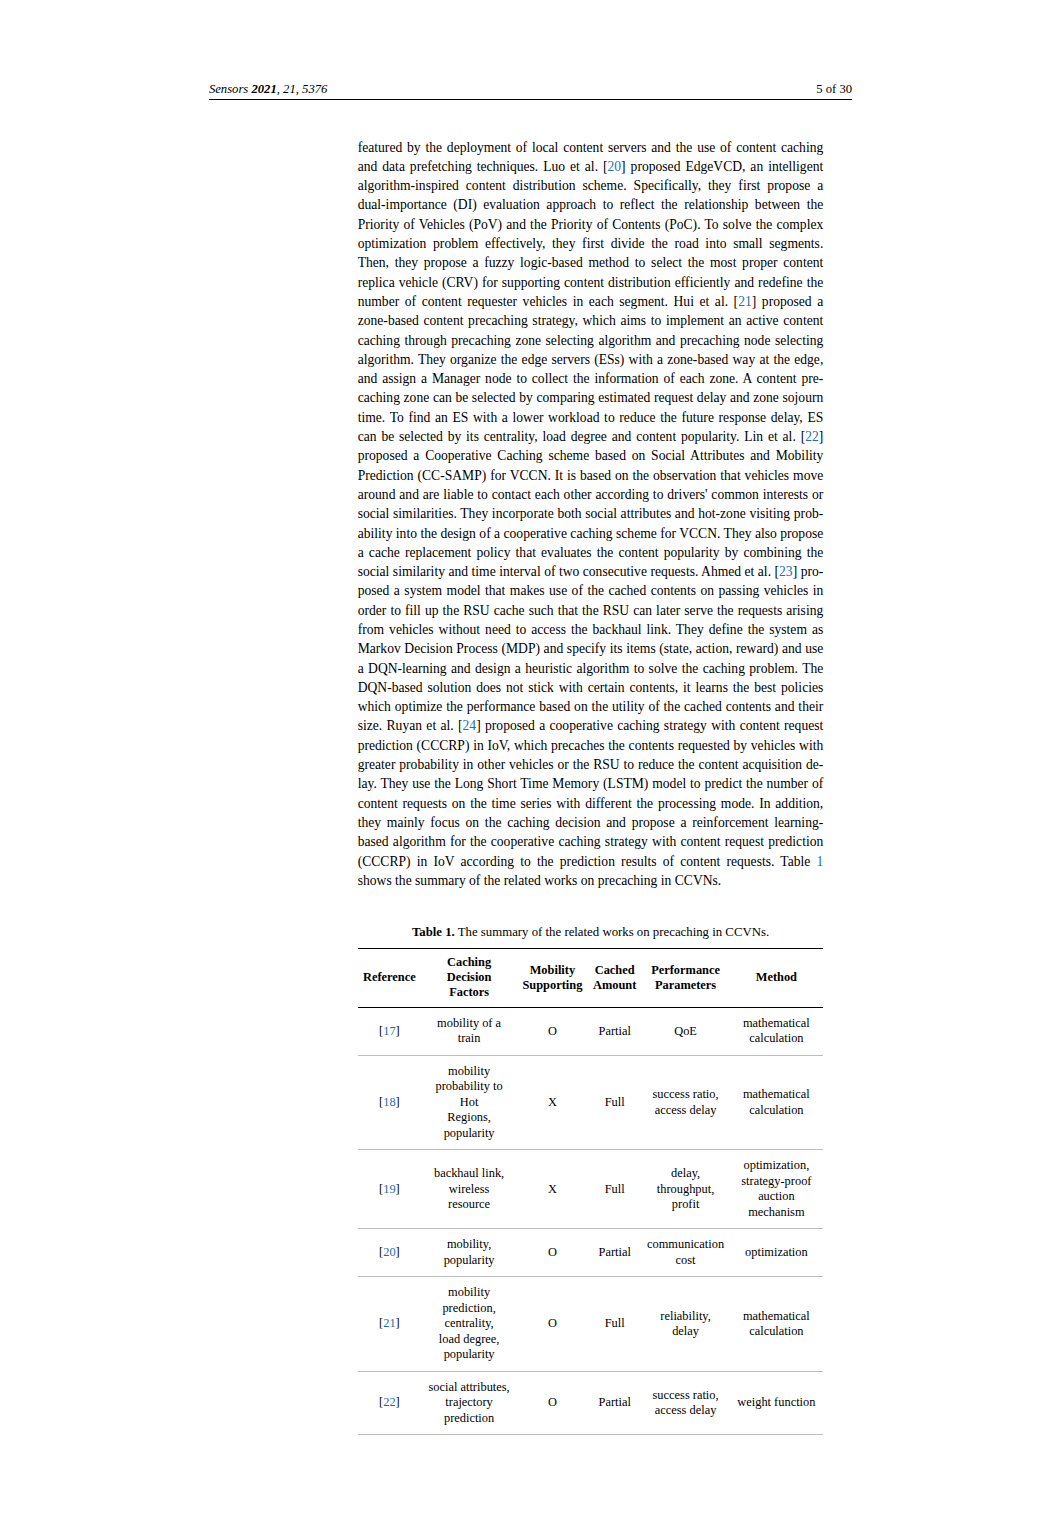Sensors 2021, 21, 5376 5 of 30
featured by the deployment of local content servers and the use of content caching and data prefetching techniques. Luo et al. [20] proposed EdgeVCD, an intelligent algorithm-inspired content distribution scheme. Specifically, they first propose a dual-importance (DI) evaluation approach to reflect the relationship between the Priority of Vehicles (PoV) and the Priority of Contents (PoC). To solve the complex optimization problem effectively, they first divide the road into small segments. Then, they propose a fuzzy logic-based method to select the most proper content replica vehicle (CRV) for supporting content distribution efficiently and redefine the number of content requester vehicles in each segment. Hui et al. [21] proposed a zone-based content precaching strategy, which aims to implement an active content caching through precaching zone selecting algorithm and precaching node selecting algorithm. They organize the edge servers (ESs) with a zone-based way at the edge, and assign a Manager node to collect the information of each zone. A content precaching zone can be selected by comparing estimated request delay and zone sojourn time. To find an ES with a lower workload to reduce the future response delay, ES can be selected by its centrality, load degree and content popularity. Lin et al. [22] proposed a Cooperative Caching scheme based on Social Attributes and Mobility Prediction (CC-SAMP) for VCCN. It is based on the observation that vehicles move around and are liable to contact each other according to drivers' common interests or social similarities. They incorporate both social attributes and hot-zone visiting probability into the design of a cooperative caching scheme for VCCN. They also propose a cache replacement policy that evaluates the content popularity by combining the social similarity and time interval of two consecutive requests. Ahmed et al. [23] proposed a system model that makes use of the cached contents on passing vehicles in order to fill up the RSU cache such that the RSU can later serve the requests arising from vehicles without need to access the backhaul link. They define the system as Markov Decision Process (MDP) and specify its items (state, action, reward) and use a DQN-learning and design a heuristic algorithm to solve the caching problem. The DQN-based solution does not stick with certain contents, it learns the best policies which optimize the performance based on the utility of the cached contents and their size. Ruyan et al. [24] proposed a cooperative caching strategy with content request prediction (CCCRP) in IoV, which precaches the contents requested by vehicles with greater probability in other vehicles or the RSU to reduce the content acquisition delay. They use the Long Short Time Memory (LSTM) model to predict the number of content requests on the time series with different the processing mode. In addition, they mainly focus on the caching decision and propose a reinforcement learning-based algorithm for the cooperative caching strategy with content request prediction (CCCRP) in IoV according to the prediction results of content requests. Table 1 shows the summary of the related works on precaching in CCVNs.
Table 1. The summary of the related works on precaching in CCVNs.
| Reference | Caching Decision Factors | Mobility Supporting | Cached Amount | Performance Parameters | Method |
| --- | --- | --- | --- | --- | --- |
| [ 17 ] | mobility of a train | O | Partial | QoE | mathematical calculation |
| [ 18 ] | mobility probability to Hot Regions, popularity | X | Full | success ratio, access delay | mathematical calculation |
| [ 19 ] | backhaul link, wireless resource | X | Full | delay, throughput, profit | optimization, strategy-proof auction mechanism |
| [ 20 ] | mobility, popularity | O | Partial | communication cost | optimization |
| [ 21 ] | mobility prediction, centrality, load degree, popularity | O | Full | reliability, delay | mathematical calculation |
| [ 22 ] | social attributes, trajectory prediction | O | Partial | success ratio, access delay | weight function |